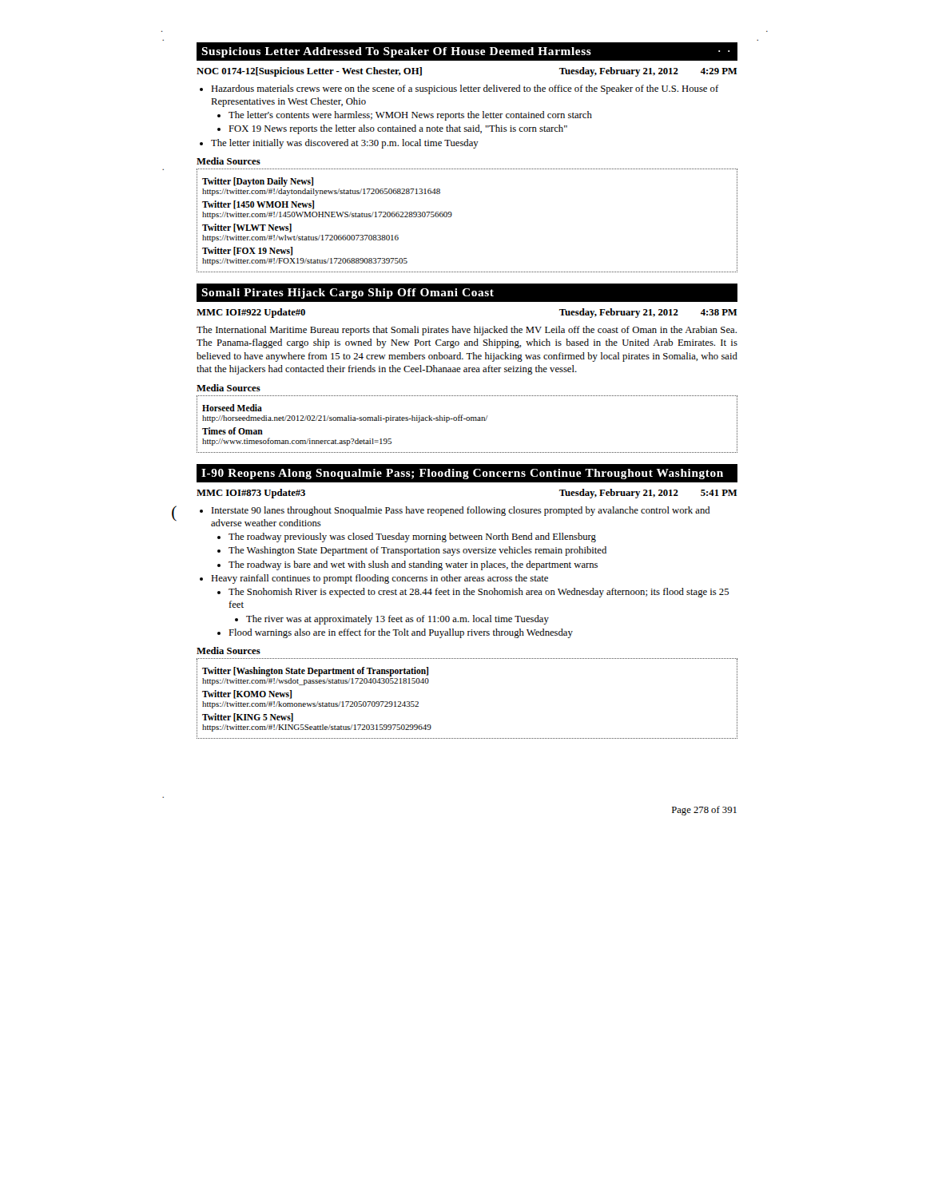. . . . . . (
Suspicious Letter Addressed To Speaker Of House Deemed Harmless. .
NOC 0174-12[Suspicious Letter - West Chester, OH] Tuesday, February 21, 20124:29 PM
Hazardous materials crews were on the scene of a suspicious letter delivered to the office of the Speaker of the U.S. House of Representatives in West Chester, Ohio
The letter's contents were harmless; WMOH News reports the letter contained corn starch
FOX 19 News reports the letter also contained a note that said, "This is corn starch"
The letter initially was discovered at 3:30 p.m. local time Tuesday
Media Sources
Twitter [Dayton Daily News]
https://twitter.com/#!/daytondailynews/status/172065068287131648
Twitter [1450 WMOH News]
https://twitter.com/#!/1450WMOHNEWS/status/172066228930756609
Twitter [WLWT News]
https://twitter.com/#!/wlwt/status/172066007370838016
Twitter [FOX 19 News]
https://twitter.com/#!/FOX19/status/172068890837397505
Somali Pirates Hijack Cargo Ship Off Omani Coast
MMC IOI#922 Update#0 Tuesday, February 21, 20124:38 PM
The International Maritime Bureau reports that Somali pirates have hijacked the MV Leila off the coast of Oman in the Arabian Sea. The Panama-flagged cargo ship is owned by New Port Cargo and Shipping, which is based in the United Arab Emirates. It is believed to have anywhere from 15 to 24 crew members onboard. The hijacking was confirmed by local pirates in Somalia, who said that the hijackers had contacted their friends in the Ceel-Dhanaae area after seizing the vessel.
Media Sources
Horseed Media
http://horseedmedia.net/2012/02/21/somalia-somali-pirates-hijack-ship-off-oman/
Times of Oman
http://www.timesofoman.com/innercat.asp?detail=195
I-90 Reopens Along Snoqualmie Pass; Flooding Concerns Continue Throughout Washington
MMC IOI#873 Update#3 Tuesday, February 21, 20125:41 PM
Interstate 90 lanes throughout Snoqualmie Pass have reopened following closures prompted by avalanche control work and adverse weather conditions
The roadway previously was closed Tuesday morning between North Bend and Ellensburg
The Washington State Department of Transportation says oversize vehicles remain prohibited
The roadway is bare and wet with slush and standing water in places, the department warns
Heavy rainfall continues to prompt flooding concerns in other areas across the state
The Snohomish River is expected to crest at 28.44 feet in the Snohomish area on Wednesday afternoon; its flood stage is 25 feet
The river was at approximately 13 feet as of 11:00 a.m. local time Tuesday
Flood warnings also are in effect for the Tolt and Puyallup rivers through Wednesday
Media Sources
Twitter [Washington State Department of Transportation]
https://twitter.com/#!/wsdot_passes/status/172040430521815040
Twitter [KOMO News]
https://twitter.com/#!/komonews/status/172050709729124352
Twitter [KING 5 News]
https://twitter.com/#!/KING5Seattle/status/172031599750299649
Page 278 of 391